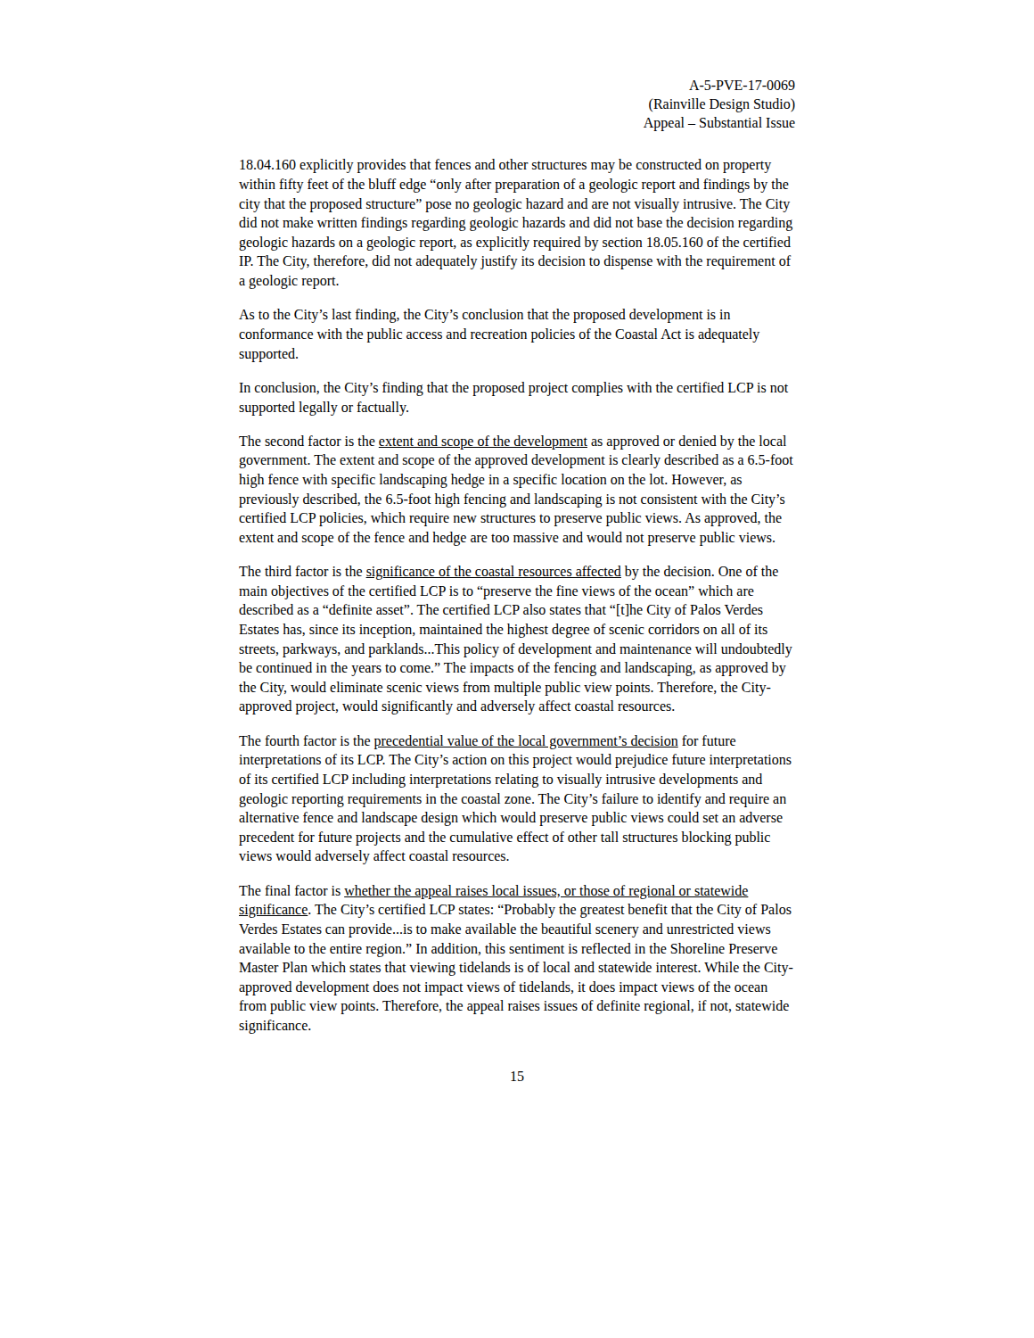A-5-PVE-17-0069
(Rainville Design Studio)
Appeal – Substantial Issue
18.04.160 explicitly provides that fences and other structures may be constructed on property within fifty feet of the bluff edge “only after preparation of a geologic report and findings by the city that the proposed structure” pose no geologic hazard and are not visually intrusive. The City did not make written findings regarding geologic hazards and did not base the decision regarding geologic hazards on a geologic report, as explicitly required by section 18.05.160 of the certified IP. The City, therefore, did not adequately justify its decision to dispense with the requirement of a geologic report.
As to the City’s last finding, the City’s conclusion that the proposed development is in conformance with the public access and recreation policies of the Coastal Act is adequately supported.
In conclusion, the City’s finding that the proposed project complies with the certified LCP is not supported legally or factually.
The second factor is the extent and scope of the development as approved or denied by the local government. The extent and scope of the approved development is clearly described as a 6.5-foot high fence with specific landscaping hedge in a specific location on the lot. However, as previously described, the 6.5-foot high fencing and landscaping is not consistent with the City’s certified LCP policies, which require new structures to preserve public views. As approved, the extent and scope of the fence and hedge are too massive and would not preserve public views.
The third factor is the significance of the coastal resources affected by the decision. One of the main objectives of the certified LCP is to “preserve the fine views of the ocean” which are described as a “definite asset”. The certified LCP also states that “[t]he City of Palos Verdes Estates has, since its inception, maintained the highest degree of scenic corridors on all of its streets, parkways, and parklands...This policy of development and maintenance will undoubtedly be continued in the years to come.” The impacts of the fencing and landscaping, as approved by the City, would eliminate scenic views from multiple public view points. Therefore, the City-approved project, would significantly and adversely affect coastal resources.
The fourth factor is the precedential value of the local government’s decision for future interpretations of its LCP. The City’s action on this project would prejudice future interpretations of its certified LCP including interpretations relating to visually intrusive developments and geologic reporting requirements in the coastal zone. The City’s failure to identify and require an alternative fence and landscape design which would preserve public views could set an adverse precedent for future projects and the cumulative effect of other tall structures blocking public views would adversely affect coastal resources.
The final factor is whether the appeal raises local issues, or those of regional or statewide significance. The City’s certified LCP states: “Probably the greatest benefit that the City of Palos Verdes Estates can provide...is to make available the beautiful scenery and unrestricted views available to the entire region.” In addition, this sentiment is reflected in the Shoreline Preserve Master Plan which states that viewing tidelands is of local and statewide interest. While the City-approved development does not impact views of tidelands, it does impact views of the ocean from public view points. Therefore, the appeal raises issues of definite regional, if not, statewide significance.
15